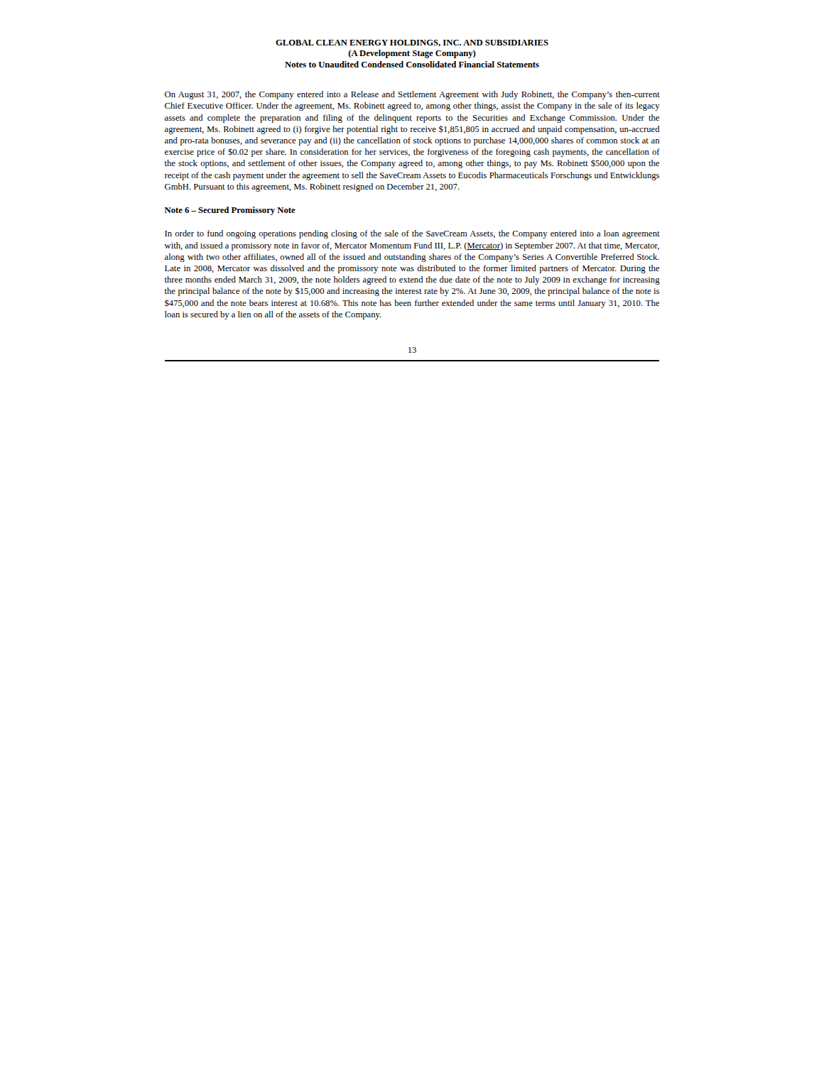GLOBAL CLEAN ENERGY HOLDINGS, INC. AND SUBSIDIARIES
(A Development Stage Company)
Notes to Unaudited Condensed Consolidated Financial Statements
On August 31, 2007, the Company entered into a Release and Settlement Agreement with Judy Robinett, the Company’s then-current Chief Executive Officer. Under the agreement, Ms. Robinett agreed to, among other things, assist the Company in the sale of its legacy assets and complete the preparation and filing of the delinquent reports to the Securities and Exchange Commission. Under the agreement, Ms. Robinett agreed to (i) forgive her potential right to receive $1,851,805 in accrued and unpaid compensation, un-accrued and pro-rata bonuses, and severance pay and (ii) the cancellation of stock options to purchase 14,000,000 shares of common stock at an exercise price of $0.02 per share. In consideration for her services, the forgiveness of the foregoing cash payments, the cancellation of the stock options, and settlement of other issues, the Company agreed to, among other things, to pay Ms. Robinett $500,000 upon the receipt of the cash payment under the agreement to sell the SaveCream Assets to Eucodis Pharmaceuticals Forschungs und Entwicklungs GmbH. Pursuant to this agreement, Ms. Robinett resigned on December 21, 2007.
Note 6 – Secured Promissory Note
In order to fund ongoing operations pending closing of the sale of the SaveCream Assets, the Company entered into a loan agreement with, and issued a promissory note in favor of, Mercator Momentum Fund III, L.P. (Mercator) in September 2007. At that time, Mercator, along with two other affiliates, owned all of the issued and outstanding shares of the Company’s Series A Convertible Preferred Stock. Late in 2008, Mercator was dissolved and the promissory note was distributed to the former limited partners of Mercator. During the three months ended March 31, 2009, the note holders agreed to extend the due date of the note to July 2009 in exchange for increasing the principal balance of the note by $15,000 and increasing the interest rate by 2%. At June 30, 2009, the principal balance of the note is $475,000 and the note bears interest at 10.68%. This note has been further extended under the same terms until January 31, 2010. The loan is secured by a lien on all of the assets of the Company.
13